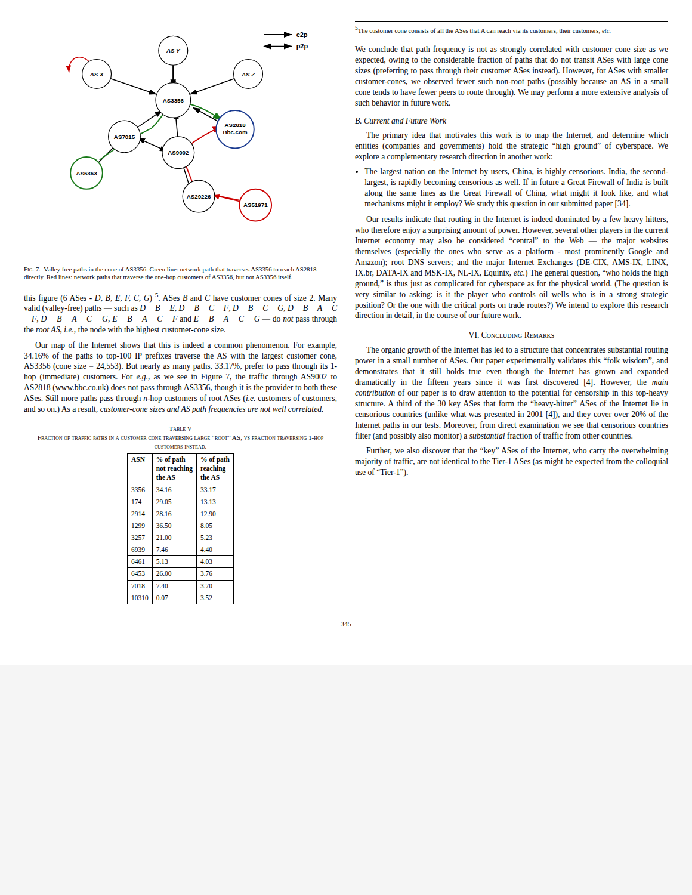c2p p2p AS Y AS X AS Z AS3356 AS7015 AS2818 Bbc.com AS9002 AS6363 AS29226 AS51971
Fig. 7. Valley free paths in the cone of AS3356. Green line: network path that traverses AS3356 to reach AS2818 directly. Red lines: network paths that traverse the one-hop customers of AS3356, but not AS3356 itself.
this figure (6 ASes - D, B, E, F, C, G) 5. ASes B and C have customer cones of size 2. Many valid (valley-free) paths — such as D − B − E, D − B − C − F, D − B − C − G, D − B − A − C − F, D − B − A − C − G, E − B − A − C − F and E − B − A − C − G — do not pass through the root AS, i.e., the node with the highest customer-cone size.
Our map of the Internet shows that this is indeed a common phenomenon. For example, 34.16% of the paths to top-100 IP prefixes traverse the AS with the largest customer cone, AS3356 (cone size = 24,553). But nearly as many paths, 33.17%, prefer to pass through its 1-hop (immediate) customers. For e.g., as we see in Figure 7, the traffic through AS9002 to AS2818 (www.bbc.co.uk) does not pass through AS3356, though it is the provider to both these ASes. Still more paths pass through n-hop customers of root ASes (i.e. customers of customers, and so on.) As a result, customer-cone sizes and AS path frequencies are not well correlated.
Table V
Fraction of traffic paths in a customer cone traversing large “root” AS, vs fraction traversing 1-hop customers instead.
| ASN | % of path not reaching the AS | % of path reaching the AS |
| --- | --- | --- |
| 3356 | 34.16 | 33.17 |
| 174 | 29.05 | 13.13 |
| 2914 | 28.16 | 12.90 |
| 1299 | 36.50 | 8.05 |
| 3257 | 21.00 | 5.23 |
| 6939 | 7.46 | 4.40 |
| 6461 | 5.13 | 4.03 |
| 6453 | 26.00 | 3.76 |
| 7018 | 7.40 | 3.70 |
| 10310 | 0.07 | 3.52 |
5The customer cone consists of all the ASes that A can reach via its customers, their customers, etc.
We conclude that path frequency is not as strongly correlated with customer cone size as we expected, owing to the considerable fraction of paths that do not transit ASes with large cone sizes (preferring to pass through their customer ASes instead). However, for ASes with smaller customer-cones, we observed fewer such non-root paths (possibly because an AS in a small cone tends to have fewer peers to route through). We may perform a more extensive analysis of such behavior in future work.
B. Current and Future Work
The primary idea that motivates this work is to map the Internet, and determine which entities (companies and governments) hold the strategic “high ground” of cyberspace. We explore a complementary research direction in another work:
The largest nation on the Internet by users, China, is highly censorious. India, the second-largest, is rapidly becoming censorious as well. If in future a Great Firewall of India is built along the same lines as the Great Firewall of China, what might it look like, and what mechanisms might it employ? We study this question in our submitted paper [34].
Our results indicate that routing in the Internet is indeed dominated by a few heavy hitters, who therefore enjoy a surprising amount of power. However, several other players in the current Internet economy may also be considered “central” to the Web — the major websites themselves (especially the ones who serve as a platform - most prominently Google and Amazon); root DNS servers; and the major Internet Exchanges (DE-CIX, AMS-IX, LINX, IX.br, DATA-IX and MSK-IX, NL-IX, Equinix, etc.) The general question, “who holds the high ground,” is thus just as complicated for cyberspace as for the physical world. (The question is very similar to asking: is it the player who controls oil wells who is in a strong strategic position? Or the one with the critical ports on trade routes?) We intend to explore this research direction in detail, in the course of our future work.
VI. Concluding Remarks
The organic growth of the Internet has led to a structure that concentrates substantial routing power in a small number of ASes. Our paper experimentally validates this “folk wisdom”, and demonstrates that it still holds true even though the Internet has grown and expanded dramatically in the fifteen years since it was first discovered [4]. However, the main contribution of our paper is to draw attention to the potential for censorship in this top-heavy structure. A third of the 30 key ASes that form the “heavy-hitter” ASes of the Internet lie in censorious countries (unlike what was presented in 2001 [4]), and they cover over 20% of the Internet paths in our tests. Moreover, from direct examination we see that censorious countries filter (and possibly also monitor) a substantial fraction of traffic from other countries.
Further, we also discover that the “key” ASes of the Internet, who carry the overwhelming majority of traffic, are not identical to the Tier-1 ASes (as might be expected from the colloquial use of “Tier-1”).
345